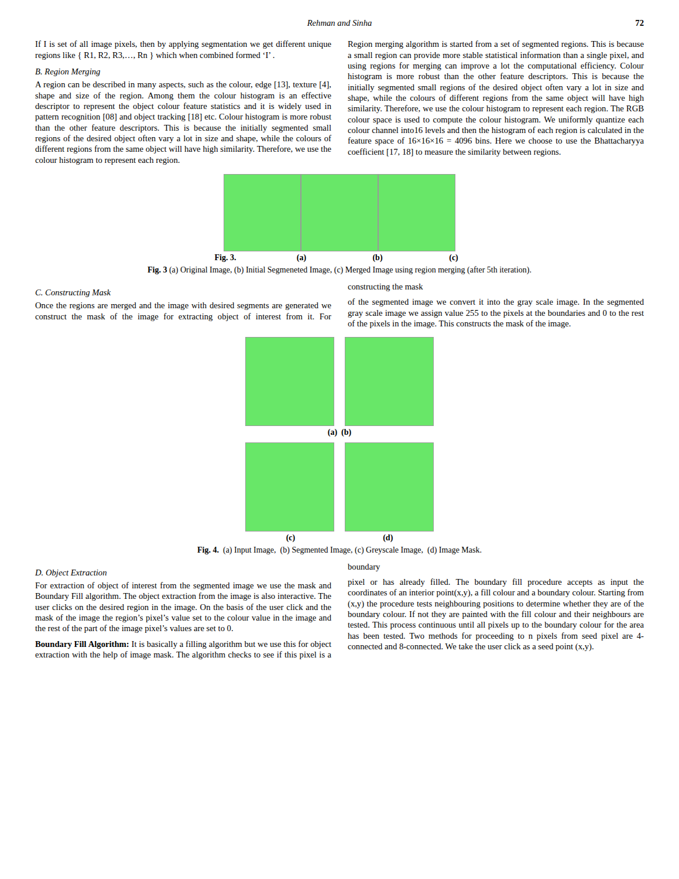Rehman and Sinha 72
If I is set of all image pixels, then by applying segmentation we get different unique regions like { R1, R2, R3,…, Rn } which when combined formed ‘I’ .
B. Region Merging
A region can be described in many aspects, such as the colour, edge [13], texture [4], shape and size of the region. Among them the colour histogram is an effective descriptor to represent the object colour feature statistics and it is widely used in pattern recognition [08] and object tracking [18] etc. Colour histogram is more robust than the other feature descriptors. This is because the initially segmented small regions of the desired object often vary a lot in size and shape, while the colours of different regions from the same object will have high similarity. Therefore, we use the colour histogram to represent each region.
Region merging algorithm is started from a set of segmented regions. This is because a small region can provide more stable statistical information than a single pixel, and using regions for merging can improve a lot the computational efficiency. Colour histogram is more robust than the other feature descriptors. This is because the initially segmented small regions of the desired object often vary a lot in size and shape, while the colours of different regions from the same object will have high similarity. Therefore, we use the colour histogram to represent each region. The RGB colour space is used to compute the colour histogram. We uniformly quantize each colour channel into16 levels and then the histogram of each region is calculated in the feature space of 16×16×16 = 4096 bins. Here we choose to use the Bhattacharyya coefficient [17, 18] to measure the similarity between regions.
Fig. 3. (a) (b) (c)
Fig. 3 (a) Original Image, (b) Initial Segmeneted Image, (c) Merged Image using region merging (after 5th iteration).
C. Constructing Mask
Once the regions are merged and the image with desired segments are generated we construct the mask of the image for extracting object of interest from it. For constructing the mask
of the segmented image we convert it into the gray scale image. In the segmented gray scale image we assign value 255 to the pixels at the boundaries and 0 to the rest of the pixels in the image. This constructs the mask of the image.
(a) (b)
(c) (d)
Fig. 4. (a) Input Image, (b) Segmented Image, (c) Greyscale Image, (d) Image Mask.
D. Object Extraction
For extraction of object of interest from the segmented image we use the mask and Boundary Fill algorithm. The object extraction from the image is also interactive. The user clicks on the desired region in the image. On the basis of the user click and the mask of the image the region’s pixel’s value set to the colour value in the image and the rest of the part of the image pixel’s values are set to 0.
Boundary Fill Algorithm: It is basically a filling algorithm but we use this for object extraction with the help of image mask. The algorithm checks to see if this pixel is a boundary
pixel or has already filled. The boundary fill procedure accepts as input the coordinates of an interior point(x,y), a fill colour and a boundary colour. Starting from (x,y) the procedure tests neighbouring positions to determine whether they are of the boundary colour. If not they are painted with the fill colour and their neighbours are tested. This process continuous until all pixels up to the boundary colour for the area has been tested. Two methods for proceeding to n pixels from seed pixel are 4-connected and 8-connected. We take the user click as a seed point (x,y).